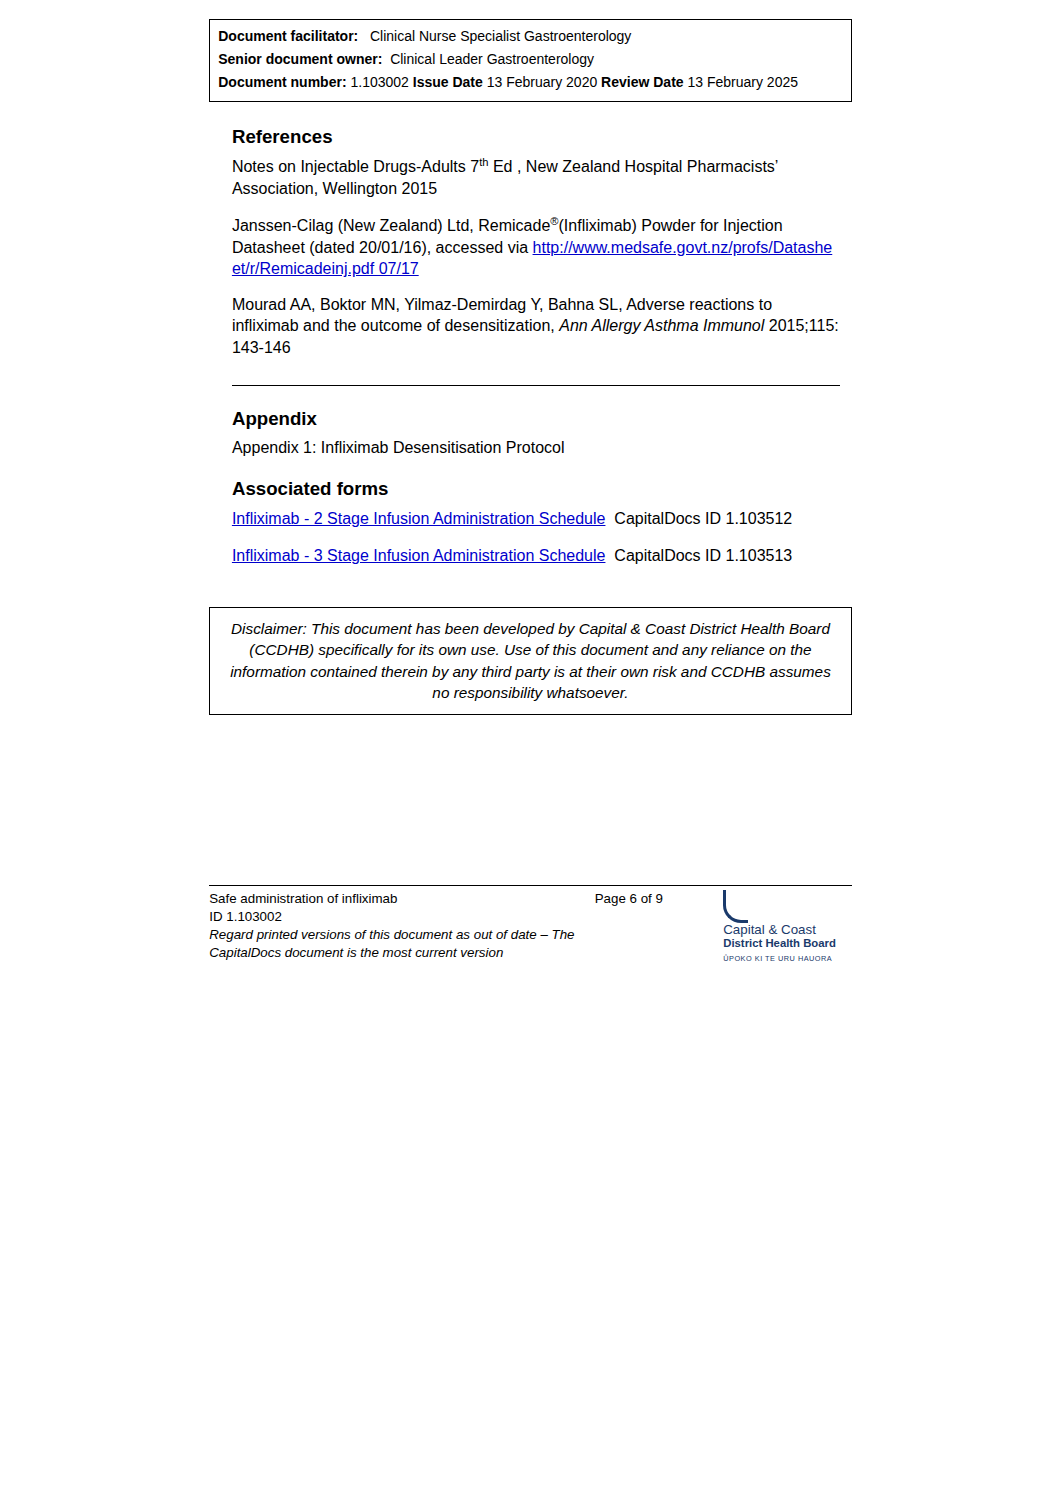Document facilitator: Clinical Nurse Specialist Gastroenterology
Senior document owner: Clinical Leader Gastroenterology
Document number: 1.103002 Issue Date 13 February 2020 Review Date 13 February 2025
References
Notes on Injectable Drugs-Adults 7th Ed , New Zealand Hospital Pharmacists’ Association, Wellington 2015
Janssen-Cilag (New Zealand) Ltd, Remicade®(Infliximab) Powder for Injection Datasheet (dated 20/01/16), accessed via http://www.medsafe.govt.nz/profs/Datasheet/r/Remicadeinj.pdf 07/17
Mourad AA, Boktor MN, Yilmaz-Demirdag Y, Bahna SL, Adverse reactions to infliximab and the outcome of desensitization, Ann Allergy Asthma Immunol 2015;115: 143-146
Appendix
Appendix 1: Infliximab Desensitisation Protocol
Associated forms
Infliximab - 2 Stage Infusion Administration Schedule CapitalDocs ID 1.103512
Infliximab - 3 Stage Infusion Administration Schedule CapitalDocs ID 1.103513
Disclaimer: This document has been developed by Capital & Coast District Health Board (CCDHB) specifically for its own use. Use of this document and any reliance on the information contained therein by any third party is at their own risk and CCDHB assumes no responsibility whatsoever.
| Safe administration of infliximab ID 1.103002 Regard printed versions of this document as out of date – The CapitalDocs document is the most current version | Page 6 of 9 | Capital & Coast District Health Board ÛPOKO KI TE URU HAUORA |